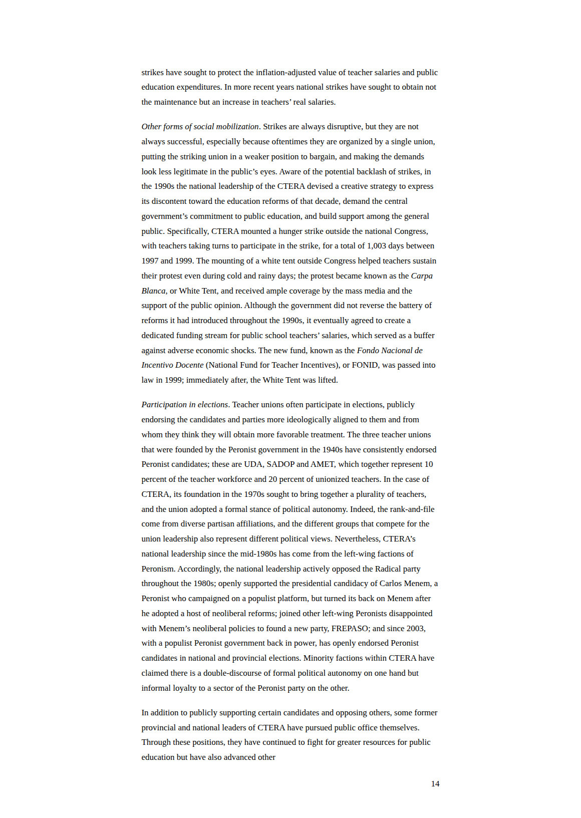strikes have sought to protect the inflation-adjusted value of teacher salaries and public education expenditures. In more recent years national strikes have sought to obtain not the maintenance but an increase in teachers’ real salaries.
Other forms of social mobilization. Strikes are always disruptive, but they are not always successful, especially because oftentimes they are organized by a single union, putting the striking union in a weaker position to bargain, and making the demands look less legitimate in the public’s eyes. Aware of the potential backlash of strikes, in the 1990s the national leadership of the CTERA devised a creative strategy to express its discontent toward the education reforms of that decade, demand the central government’s commitment to public education, and build support among the general public. Specifically, CTERA mounted a hunger strike outside the national Congress, with teachers taking turns to participate in the strike, for a total of 1,003 days between 1997 and 1999. The mounting of a white tent outside Congress helped teachers sustain their protest even during cold and rainy days; the protest became known as the Carpa Blanca, or White Tent, and received ample coverage by the mass media and the support of the public opinion. Although the government did not reverse the battery of reforms it had introduced throughout the 1990s, it eventually agreed to create a dedicated funding stream for public school teachers’ salaries, which served as a buffer against adverse economic shocks. The new fund, known as the Fondo Nacional de Incentivo Docente (National Fund for Teacher Incentives), or FONID, was passed into law in 1999; immediately after, the White Tent was lifted.
Participation in elections. Teacher unions often participate in elections, publicly endorsing the candidates and parties more ideologically aligned to them and from whom they think they will obtain more favorable treatment. The three teacher unions that were founded by the Peronist government in the 1940s have consistently endorsed Peronist candidates; these are UDA, SADOP and AMET, which together represent 10 percent of the teacher workforce and 20 percent of unionized teachers. In the case of CTERA, its foundation in the 1970s sought to bring together a plurality of teachers, and the union adopted a formal stance of political autonomy. Indeed, the rank-and-file come from diverse partisan affiliations, and the different groups that compete for the union leadership also represent different political views. Nevertheless, CTERA’s national leadership since the mid-1980s has come from the left-wing factions of Peronism. Accordingly, the national leadership actively opposed the Radical party throughout the 1980s; openly supported the presidential candidacy of Carlos Menem, a Peronist who campaigned on a populist platform, but turned its back on Menem after he adopted a host of neoliberal reforms; joined other left-wing Peronists disappointed with Menem’s neoliberal policies to found a new party, FREPASO; and since 2003, with a populist Peronist government back in power, has openly endorsed Peronist candidates in national and provincial elections. Minority factions within CTERA have claimed there is a double-discourse of formal political autonomy on one hand but informal loyalty to a sector of the Peronist party on the other.
In addition to publicly supporting certain candidates and opposing others, some former provincial and national leaders of CTERA have pursued public office themselves. Through these positions, they have continued to fight for greater resources for public education but have also advanced other
14